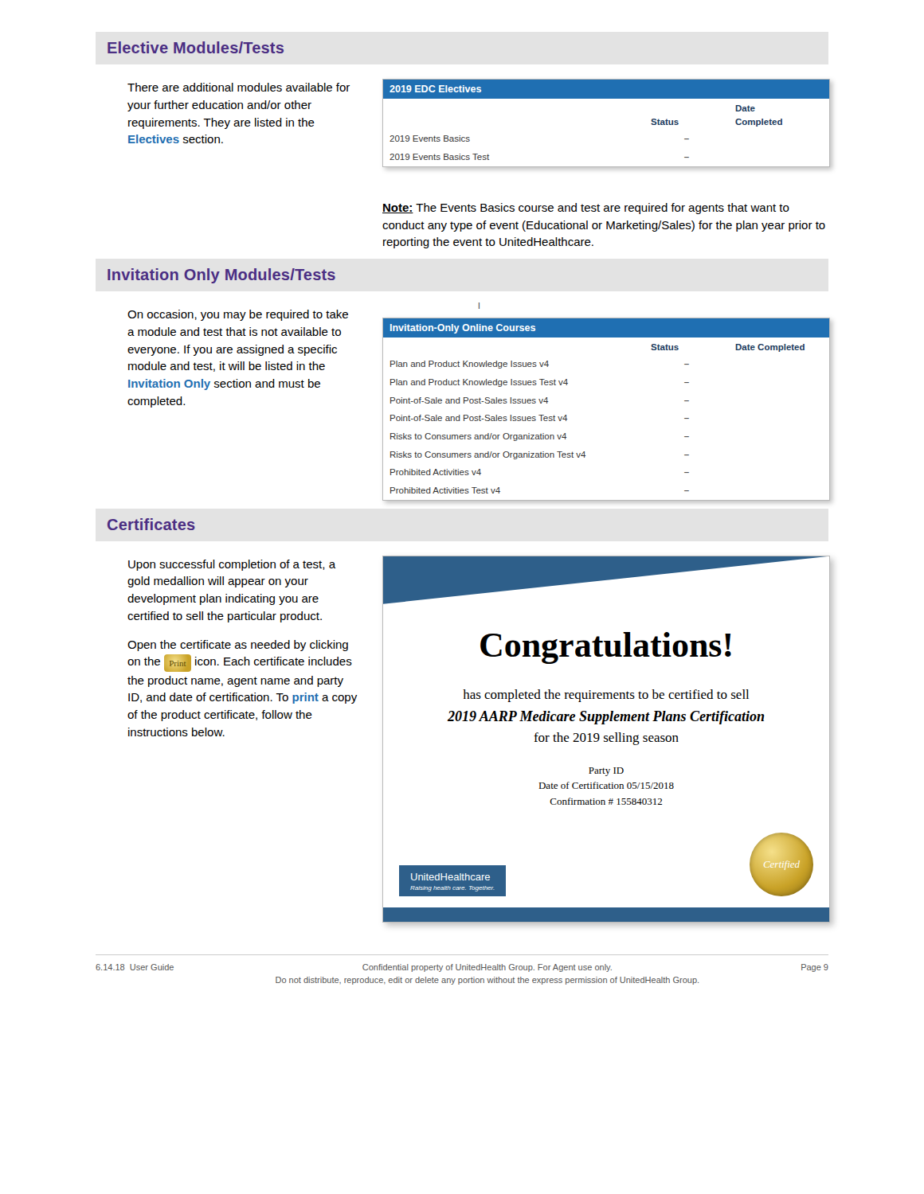Elective Modules/Tests
There are additional modules available for your further education and/or other requirements. They are listed in the Electives section.
2019 EDC Electives
| | Status | Date Completed |
| --- | --- | --- |
| 2019 Events Basics | – | |
| 2019 Events Basics Test | – | |
Note: The Events Basics course and test are required for agents that want to conduct any type of event (Educational or Marketing/Sales) for the plan year prior to reporting the event to UnitedHealthcare.
Invitation Only Modules/Tests
On occasion, you may be required to take a module and test that is not available to everyone. If you are assigned a specific module and test, it will be listed in the Invitation Only section and must be completed.
I
Invitation-Only Online Courses
| | Status | Date Completed |
| --- | --- | --- |
| Plan and Product Knowledge Issues v4 | – | |
| Plan and Product Knowledge Issues Test v4 | – | |
| Point-of-Sale and Post-Sales Issues v4 | – | |
| Point-of-Sale and Post-Sales Issues Test v4 | – | |
| Risks to Consumers and/or Organization v4 | – | |
| Risks to Consumers and/or Organization Test v4 | – | |
| Prohibited Activities v4 | – | |
| Prohibited Activities Test v4 | – | |
Certificates
Upon successful completion of a test, a gold medallion will appear on your development plan indicating you are certified to sell the particular product.
Open the certificate as needed by clicking on the Print icon. Each certificate includes the product name, agent name and party ID, and date of certification. To print a copy of the product certificate, follow the instructions below.
Congratulations!
has completed the requirements to be certified to sell
2019 AARP Medicare Supplement Plans Certification
for the 2019 selling season
Party ID
Date of Certification 05/15/2018
Confirmation # 155840312
UnitedHealthcare Raising health care. Together.
Certified
6.14.18 User Guide
Confidential property of UnitedHealth Group. For Agent use only.
Do not distribute, reproduce, edit or delete any portion without the express permission of UnitedHealth Group.
Page 9